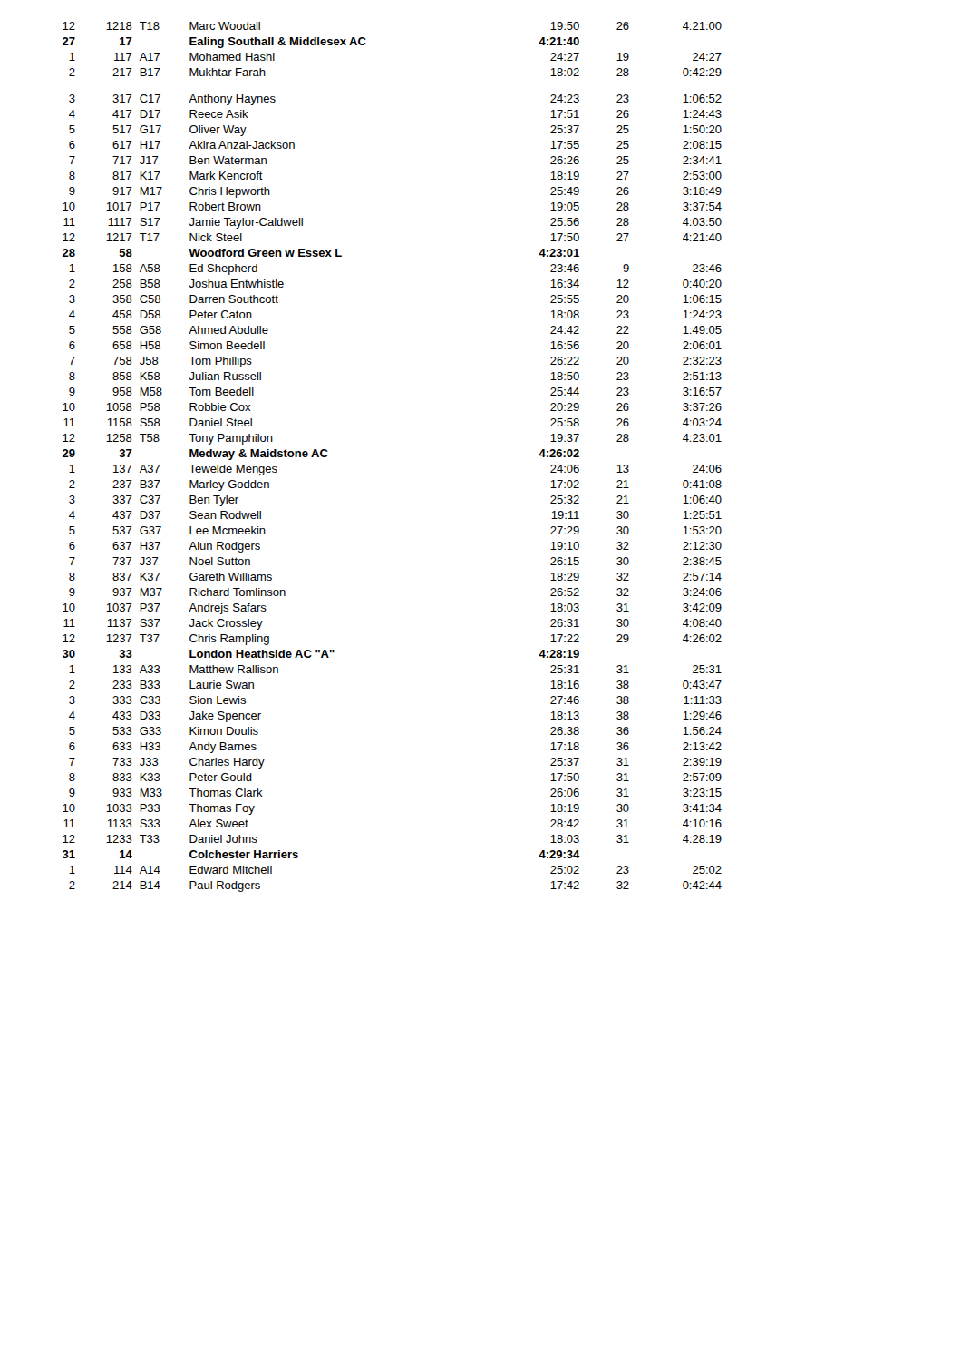| 12 | 1218 | T18 | Marc Woodall | 19:50 | 26 | 4:21:00 |
| 27 | 17 | | Ealing Southall & Middlesex AC | 4:21:40 | | |
| 1 | 117 | A17 | Mohamed Hashi | 24:27 | 19 | 24:27 |
| 2 | 217 | B17 | Mukhtar Farah | 18:02 | 28 | 0:42:29 |
| 3 | 317 | C17 | Anthony Haynes | 24:23 | 23 | 1:06:52 |
| 4 | 417 | D17 | Reece Asik | 17:51 | 26 | 1:24:43 |
| 5 | 517 | G17 | Oliver Way | 25:37 | 25 | 1:50:20 |
| 6 | 617 | H17 | Akira Anzai-Jackson | 17:55 | 25 | 2:08:15 |
| 7 | 717 | J17 | Ben Waterman | 26:26 | 25 | 2:34:41 |
| 8 | 817 | K17 | Mark Kencroft | 18:19 | 27 | 2:53:00 |
| 9 | 917 | M17 | Chris Hepworth | 25:49 | 26 | 3:18:49 |
| 10 | 1017 | P17 | Robert Brown | 19:05 | 28 | 3:37:54 |
| 11 | 1117 | S17 | Jamie Taylor-Caldwell | 25:56 | 28 | 4:03:50 |
| 12 | 1217 | T17 | Nick Steel | 17:50 | 27 | 4:21:40 |
| 28 | 58 | | Woodford Green w Essex L | 4:23:01 | | |
| 1 | 158 | A58 | Ed Shepherd | 23:46 | 9 | 23:46 |
| 2 | 258 | B58 | Joshua Entwhistle | 16:34 | 12 | 0:40:20 |
| 3 | 358 | C58 | Darren Southcott | 25:55 | 20 | 1:06:15 |
| 4 | 458 | D58 | Peter Caton | 18:08 | 23 | 1:24:23 |
| 5 | 558 | G58 | Ahmed Abdulle | 24:42 | 22 | 1:49:05 |
| 6 | 658 | H58 | Simon Beedell | 16:56 | 20 | 2:06:01 |
| 7 | 758 | J58 | Tom Phillips | 26:22 | 20 | 2:32:23 |
| 8 | 858 | K58 | Julian Russell | 18:50 | 23 | 2:51:13 |
| 9 | 958 | M58 | Tom Beedell | 25:44 | 23 | 3:16:57 |
| 10 | 1058 | P58 | Robbie Cox | 20:29 | 26 | 3:37:26 |
| 11 | 1158 | S58 | Daniel Steel | 25:58 | 26 | 4:03:24 |
| 12 | 1258 | T58 | Tony Pamphilon | 19:37 | 28 | 4:23:01 |
| 29 | 37 | | Medway & Maidstone AC | 4:26:02 | | |
| 1 | 137 | A37 | Tewelde Menges | 24:06 | 13 | 24:06 |
| 2 | 237 | B37 | Marley Godden | 17:02 | 21 | 0:41:08 |
| 3 | 337 | C37 | Ben Tyler | 25:32 | 21 | 1:06:40 |
| 4 | 437 | D37 | Sean Rodwell | 19:11 | 30 | 1:25:51 |
| 5 | 537 | G37 | Lee Mcmeekin | 27:29 | 30 | 1:53:20 |
| 6 | 637 | H37 | Alun Rodgers | 19:10 | 32 | 2:12:30 |
| 7 | 737 | J37 | Noel Sutton | 26:15 | 30 | 2:38:45 |
| 8 | 837 | K37 | Gareth Williams | 18:29 | 32 | 2:57:14 |
| 9 | 937 | M37 | Richard Tomlinson | 26:52 | 32 | 3:24:06 |
| 10 | 1037 | P37 | Andrejs Safars | 18:03 | 31 | 3:42:09 |
| 11 | 1137 | S37 | Jack Crossley | 26:31 | 30 | 4:08:40 |
| 12 | 1237 | T37 | Chris Rampling | 17:22 | 29 | 4:26:02 |
| 30 | 33 | | London Heathside AC "A" | 4:28:19 | | |
| 1 | 133 | A33 | Matthew Rallison | 25:31 | 31 | 25:31 |
| 2 | 233 | B33 | Laurie Swan | 18:16 | 38 | 0:43:47 |
| 3 | 333 | C33 | Sion Lewis | 27:46 | 38 | 1:11:33 |
| 4 | 433 | D33 | Jake Spencer | 18:13 | 38 | 1:29:46 |
| 5 | 533 | G33 | Kimon Doulis | 26:38 | 36 | 1:56:24 |
| 6 | 633 | H33 | Andy Barnes | 17:18 | 36 | 2:13:42 |
| 7 | 733 | J33 | Charles Hardy | 25:37 | 31 | 2:39:19 |
| 8 | 833 | K33 | Peter Gould | 17:50 | 31 | 2:57:09 |
| 9 | 933 | M33 | Thomas Clark | 26:06 | 31 | 3:23:15 |
| 10 | 1033 | P33 | Thomas Foy | 18:19 | 30 | 3:41:34 |
| 11 | 1133 | S33 | Alex Sweet | 28:42 | 31 | 4:10:16 |
| 12 | 1233 | T33 | Daniel Johns | 18:03 | 31 | 4:28:19 |
| 31 | 14 | | Colchester Harriers | 4:29:34 | | |
| 1 | 114 | A14 | Edward Mitchell | 25:02 | 23 | 25:02 |
| 2 | 214 | B14 | Paul Rodgers | 17:42 | 32 | 0:42:44 |